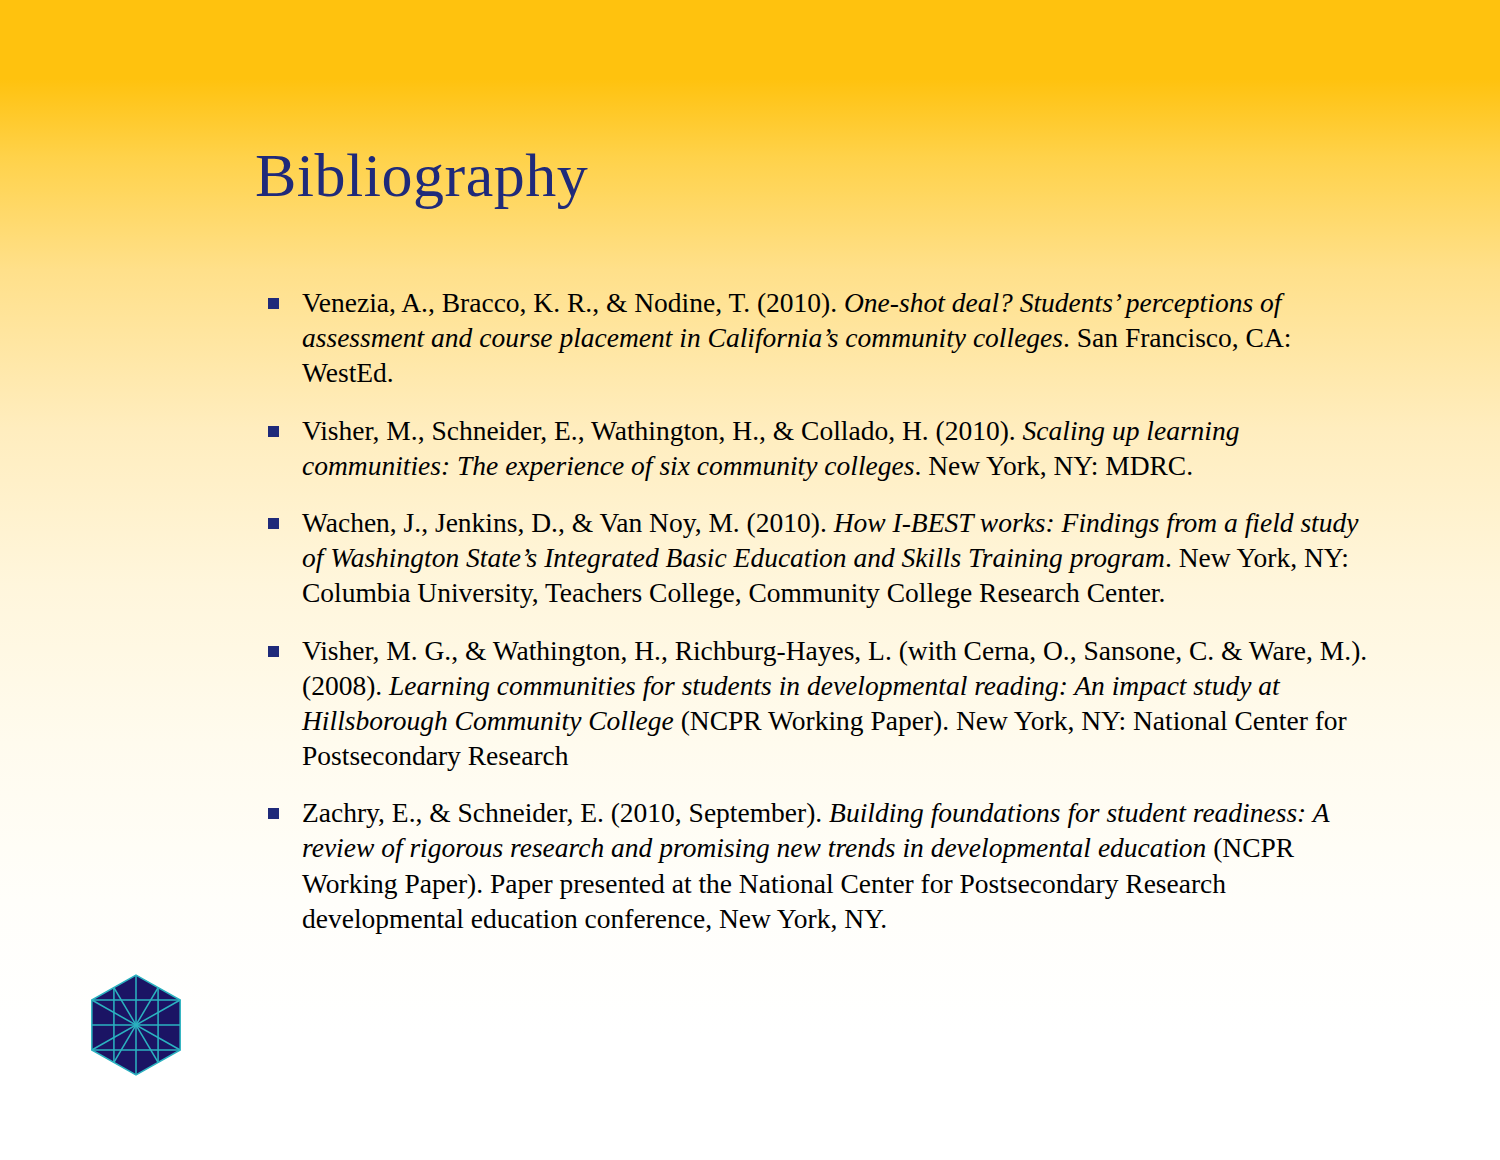Bibliography
Venezia, A., Bracco, K. R., & Nodine, T. (2010). One-shot deal? Students’ perceptions of assessment and course placement in California’s community colleges. San Francisco, CA: WestEd.
Visher, M., Schneider, E., Wathington, H., & Collado, H. (2010). Scaling up learning communities: The experience of six community colleges. New York, NY: MDRC.
Wachen, J., Jenkins, D., & Van Noy, M. (2010). How I-BEST works: Findings from a field study of Washington State’s Integrated Basic Education and Skills Training program. New York, NY: Columbia University, Teachers College, Community College Research Center.
Visher, M. G., & Wathington, H., Richburg-Hayes, L. (with Cerna, O., Sansone, C. & Ware, M.). (2008). Learning communities for students in developmental reading: An impact study at Hillsborough Community College (NCPR Working Paper). New York, NY: National Center for Postsecondary Research
Zachry, E., & Schneider, E. (2010, September). Building foundations for student readiness: A review of rigorous research and promising new trends in developmental education (NCPR Working Paper). Paper presented at the National Center for Postsecondary Research developmental education conference, New York, NY.